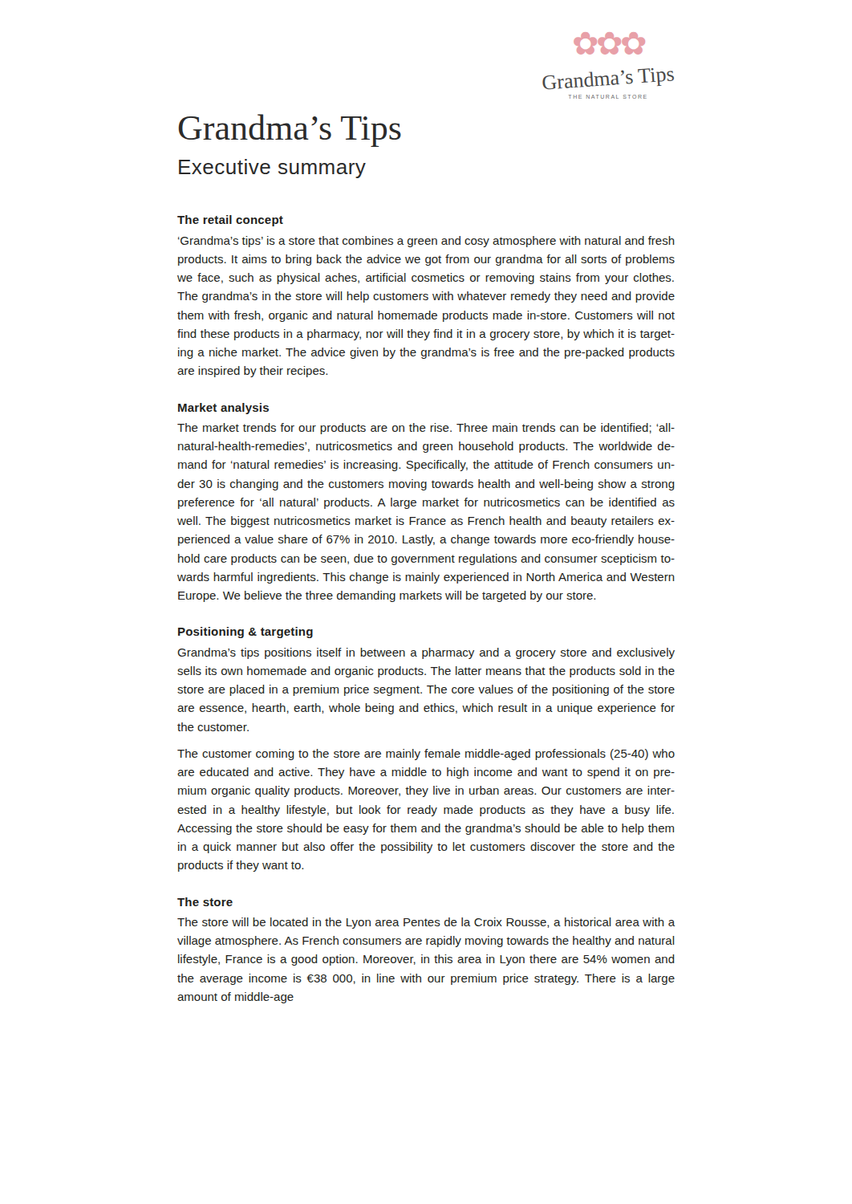✿✿✿
Grandma’s Tips
The Natural Store
Grandma’s Tips
Executive summary
The retail concept
‘Grandma’s tips’ is a store that combines a green and cosy atmosphere with natural and fresh products. It aims to bring back the advice we got from our grandma for all sorts of problems we face, such as physical aches, artificial cosmetics or removing stains from your clothes. The grandma’s in the store will help customers with whatever remedy they need and provide them with fresh, organic and natural homemade products made in-store. Customers will not find these products in a pharmacy, nor will they find it in a grocery store, by which it is targeting a niche market. The advice given by the grandma’s is free and the pre-packed products are inspired by their recipes.
Market analysis
The market trends for our products are on the rise. Three main trends can be identified; ‘all-natural-health-remedies’, nutricosmetics and green household products. The worldwide demand for ‘natural remedies’ is increasing. Specifically, the attitude of French consumers under 30 is changing and the customers moving towards health and well-being show a strong preference for ‘all natural’ products. A large market for nutricosmetics can be identified as well. The biggest nutricosmetics market is France as French health and beauty retailers experienced a value share of 67% in 2010. Lastly, a change towards more eco-friendly household care products can be seen, due to government regulations and consumer scepticism towards harmful ingredients. This change is mainly experienced in North America and Western Europe. We believe the three demanding markets will be targeted by our store.
Positioning & targeting
Grandma’s tips positions itself in between a pharmacy and a grocery store and exclusively sells its own homemade and organic products. The latter means that the products sold in the store are placed in a premium price segment. The core values of the positioning of the store are essence, hearth, earth, whole being and ethics, which result in a unique experience for the customer.
The customer coming to the store are mainly female middle-aged professionals (25-40) who are educated and active. They have a middle to high income and want to spend it on premium organic quality products. Moreover, they live in urban areas. Our customers are interested in a healthy lifestyle, but look for ready made products as they have a busy life. Accessing the store should be easy for them and the grandma’s should be able to help them in a quick manner but also offer the possibility to let customers discover the store and the products if they want to.
The store
The store will be located in the Lyon area Pentes de la Croix Rousse, a historical area with a village atmosphere. As French consumers are rapidly moving towards the healthy and natural lifestyle, France is a good option. Moreover, in this area in Lyon there are 54% women and the average income is €38 000, in line with our premium price strategy. There is a large amount of middle-age